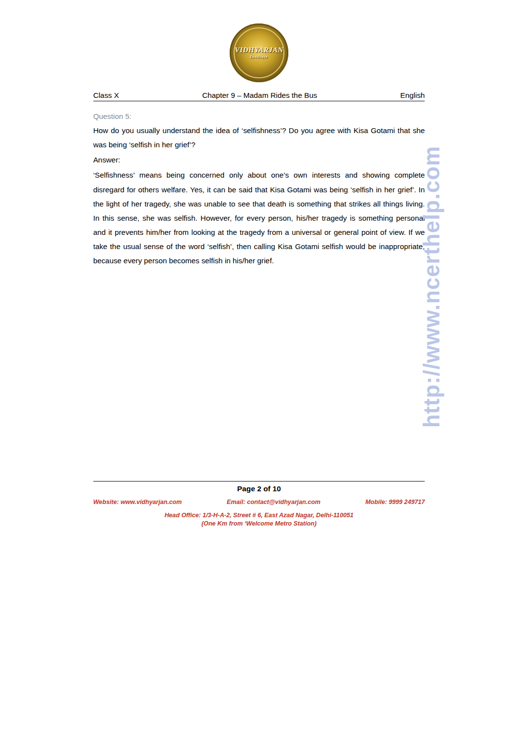VIDHYARJANInstitute
Class X
Chapter 9 – Madam Rides the Bus
English
Question 5:
How do you usually understand the idea of ‘selfishness’? Do you agree with Kisa Gotami that she was being ‘selfish in her grief’?
Answer:
‘Selfishness’ means being concerned only about one’s own interests and showing complete disregard for others welfare. Yes, it can be said that Kisa Gotami was being ‘selfish in her grief’. In the light of her tragedy, she was unable to see that death is something that strikes all things living. In this sense, she was selfish. However, for every person, his/her tragedy is something personal and it prevents him/her from looking at the tragedy from a universal or general point of view. If we take the usual sense of the word ‘selfish’, then calling Kisa Gotami selfish would be inappropriate, because every person becomes selfish in his/her grief.
http://www.ncerthelp.com
Page 2 of 10
Website: www.vidhyarjan.com Email: contact@vidhyarjan.com Mobile: 9999 249717
Head Office: 1/3-H-A-2, Street # 6, East Azad Nagar, Delhi-110051
(One Km from ‘Welcome Metro Station)